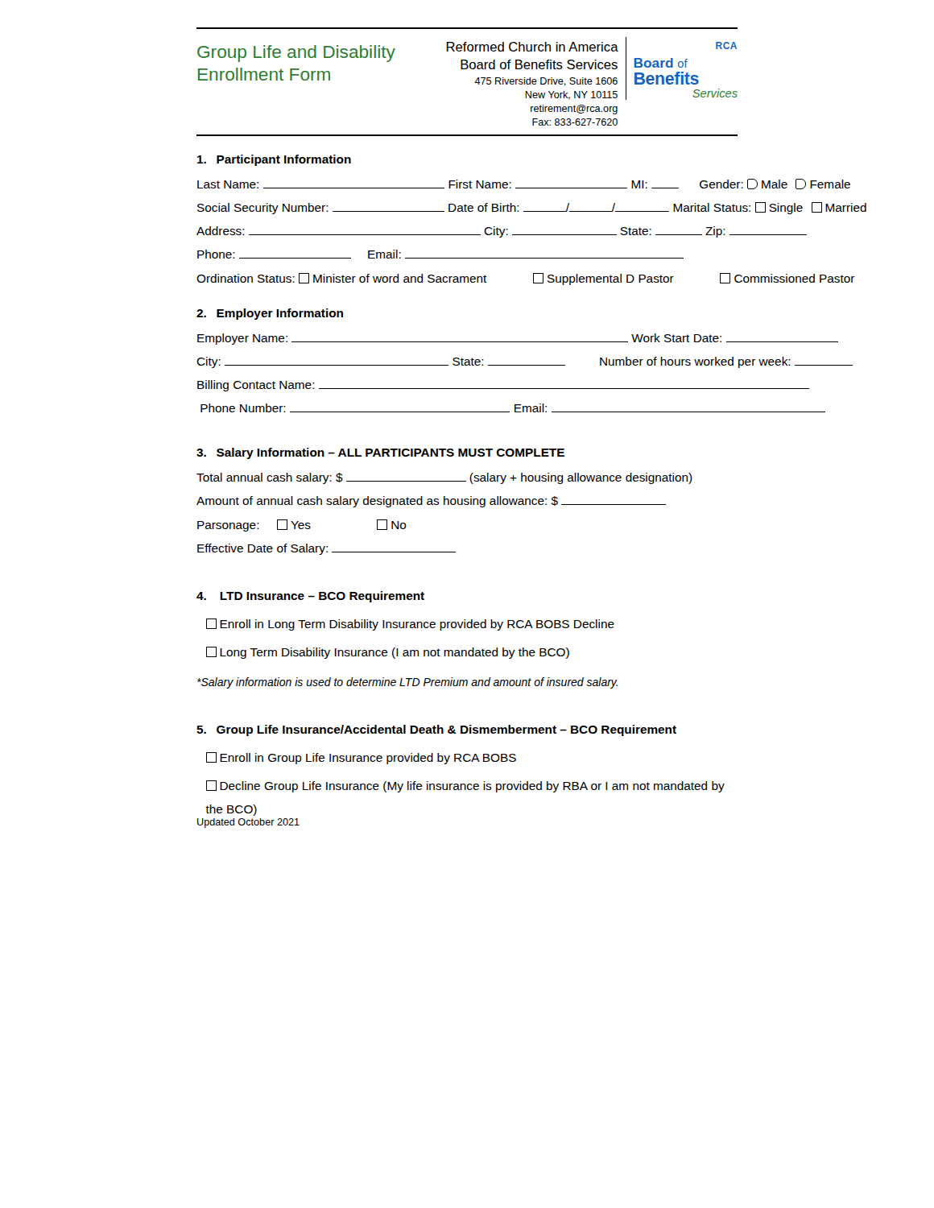Group Life and Disability
Enrollment Form
Reformed Church in America
Board of Benefits Services
475 Riverside Drive, Suite 1606
New York, NY 10115
retirement@rca.org
Fax: 833-627-7620
RCA
Board of
Benefits
Services
1. Participant Information
Last Name: First Name: MI: Gender: Male Female
Social Security Number: Date of Birth: / / Marital Status: Single Married
Address: City: State: Zip:
Phone: Email:
Ordination Status: Minister of word and Sacrament Supplemental D Pastor Commissioned Pastor
2. Employer Information
Employer Name: Work Start Date:
City: State: Number of hours worked per week:
Billing Contact Name:
Phone Number: Email:
3. Salary Information – ALL PARTICIPANTS MUST COMPLETE
Total annual cash salary: $ (salary + housing allowance designation)
Amount of annual cash salary designated as housing allowance: $
Parsonage: Yes No
Effective Date of Salary:
4. LTD Insurance – BCO Requirement
Enroll in Long Term Disability Insurance provided by RCA BOBS Decline
Long Term Disability Insurance (I am not mandated by the BCO)
*Salary information is used to determine LTD Premium and amount of insured salary.
5. Group Life Insurance/Accidental Death & Dismemberment – BCO Requirement
Enroll in Group Life Insurance provided by RCA BOBS
Decline Group Life Insurance (My life insurance is provided by RBA or I am not mandated by the BCO)
Updated October 2021